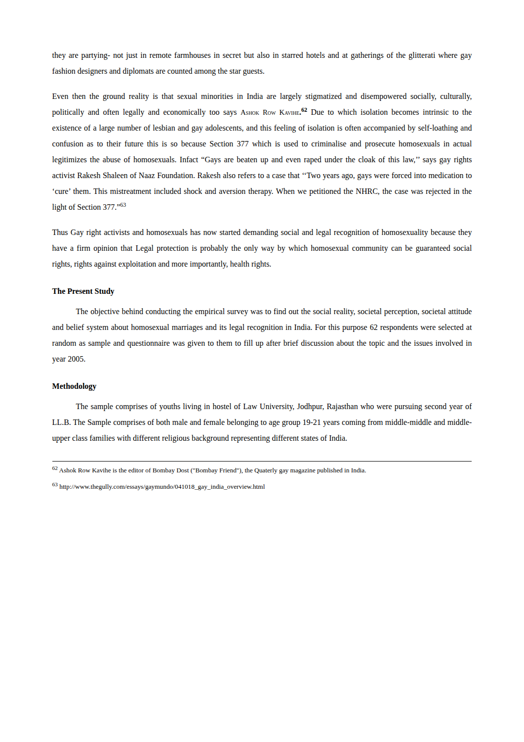they are partying- not just in remote farmhouses in secret but also in starred hotels and at gatherings of the glitterati where gay fashion designers and diplomats are counted among the star guests.
Even then the ground reality is that sexual minorities in India are largely stigmatized and disempowered socially, culturally, politically and often legally and economically too says Ashok Row Kavihe.62 Due to which isolation becomes intrinsic to the existence of a large number of lesbian and gay adolescents, and this feeling of isolation is often accompanied by self-loathing and confusion as to their future this is so because Section 377 which is used to criminalise and prosecute homosexuals in actual legitimizes the abuse of homosexuals. Infact “Gays are beaten up and even raped under the cloak of this law,’’ says gay rights activist Rakesh Shaleen of Naaz Foundation. Rakesh also refers to a case that ‘‘Two years ago, gays were forced into medication to ‘cure’ them. This mistreatment included shock and aversion therapy. When we petitioned the NHRC, the case was rejected in the light of Section 377.”63
Thus Gay right activists and homosexuals has now started demanding social and legal recognition of homosexuality because they have a firm opinion that Legal protection is probably the only way by which homosexual community can be guaranteed social rights, rights against exploitation and more importantly, health rights.
The Present Study
The objective behind conducting the empirical survey was to find out the social reality, societal perception, societal attitude and belief system about homosexual marriages and its legal recognition in India. For this purpose 62 respondents were selected at random as sample and questionnaire was given to them to fill up after brief discussion about the topic and the issues involved in year 2005.
Methodology
The sample comprises of youths living in hostel of Law University, Jodhpur, Rajasthan who were pursuing second year of LL.B. The Sample comprises of both male and female belonging to age group 19-21 years coming from middle-middle and middle-upper class families with different religious background representing different states of India.
62 Ashok Row Kavihe is the editor of Bombay Dost ("Bombay Friend"), the Quaterly gay magazine published in India.
63 http://www.thegully.com/essays/gaymundo/041018_gay_india_overview.html